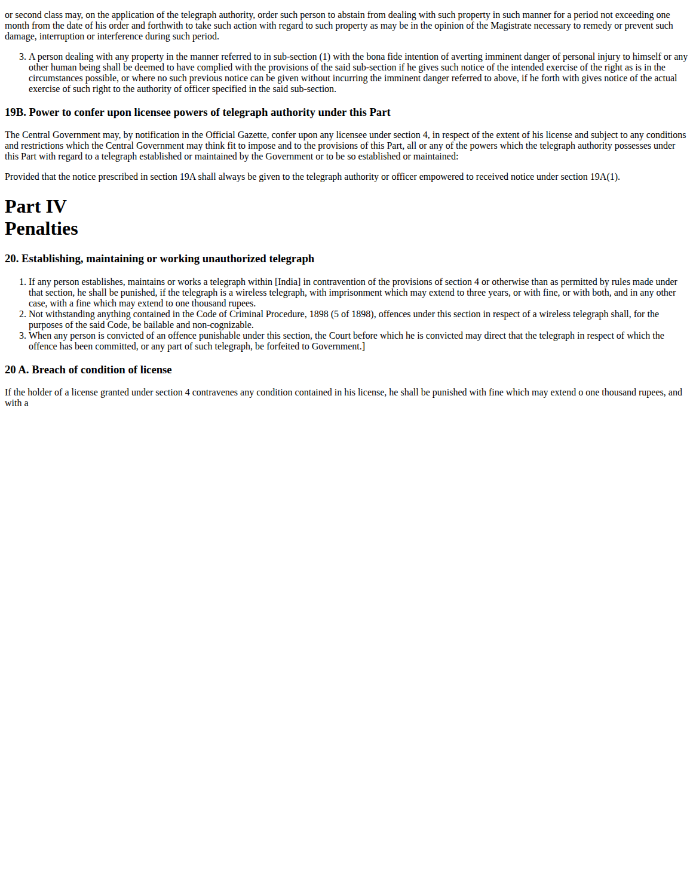or second class may, on the application of the telegraph authority, order such person to abstain from dealing with such property in such manner for a period not exceeding one month from the date of his order and forthwith to take such action with regard to such property as may be in the opinion of the Magistrate necessary to remedy or prevent such damage, interruption or interference during such period.
A person dealing with any property in the manner referred to in sub-section (1) with the bona fide intention of averting imminent danger of personal injury to himself or any other human being shall be deemed to have complied with the provisions of the said sub-section if he gives such notice of the intended exercise of the right as is in the circumstances possible, or where no such previous notice can be given without incurring the imminent danger referred to above, if he forth with gives notice of the actual exercise of such right to the authority of officer specified in the said sub-section.
19B. Power to confer upon licensee powers of telegraph authority under this Part
The Central Government may, by notification in the Official Gazette, confer upon any licensee under section 4, in respect of the extent of his license and subject to any conditions and restrictions which the Central Government may think fit to impose and to the provisions of this Part, all or any of the powers which the telegraph authority possesses under this Part with regard to a telegraph established or maintained by the Government or to be so established or maintained:
Provided that the notice prescribed in section 19A shall always be given to the telegraph authority or officer empowered to received notice under section 19A(1).
Part IV
Penalties
20. Establishing, maintaining or working unauthorized telegraph
If any person establishes, maintains or works a telegraph within [India] in contravention of the provisions of section 4 or otherwise than as permitted by rules made under that section, he shall be punished, if the telegraph is a wireless telegraph, with imprisonment which may extend to three years, or with fine, or with both, and in any other case, with a fine which may extend to one thousand rupees.
Not withstanding anything contained in the Code of Criminal Procedure, 1898 (5 of 1898), offences under this section in respect of a wireless telegraph shall, for the purposes of the said Code, be bailable and non-cognizable.
When any person is convicted of an offence punishable under this section, the Court before which he is convicted may direct that the telegraph in respect of which the offence has been committed, or any part of such telegraph, be forfeited to Government.]
20 A. Breach of condition of license
If the holder of a license granted under section 4 contravenes any condition contained in his license, he shall be punished with fine which may extend o one thousand rupees, and with a